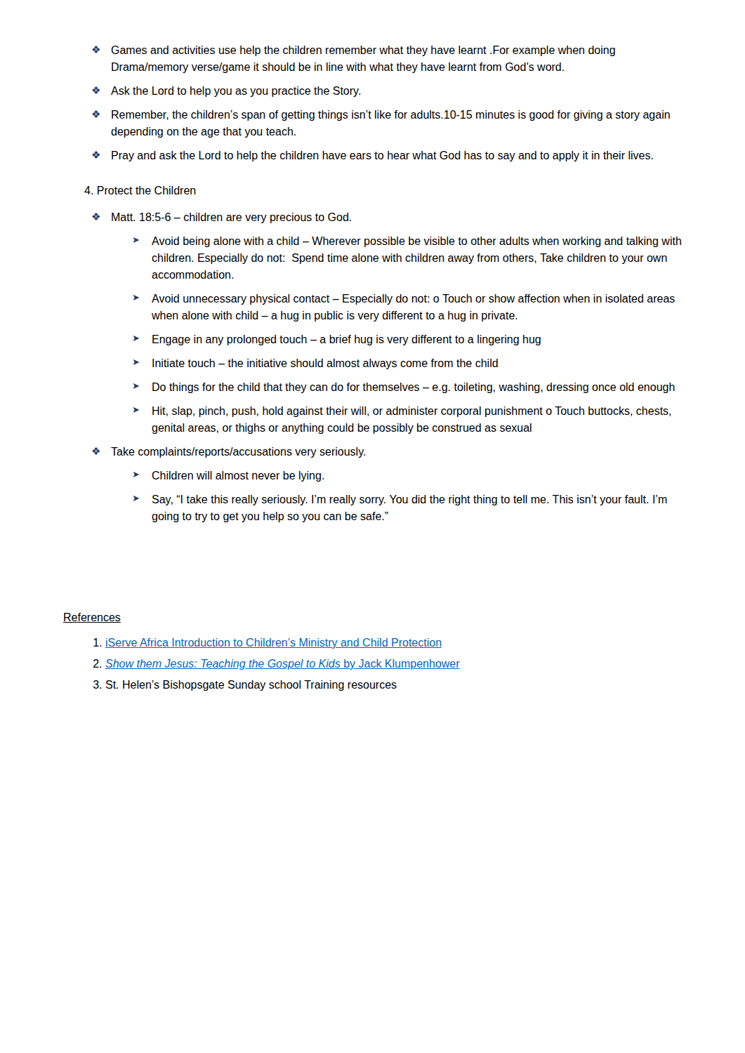Games and activities use help the children remember what they have learnt .For example when doing Drama/memory verse/game it should be in line with what they have learnt from God’s word.
Ask the Lord to help you as you practice the Story.
Remember, the children’s span of getting things isn’t like for adults.10-15 minutes is good for giving a story again depending on the age that you teach.
Pray and ask the Lord to help the children have ears to hear what God has to say and to apply it in their lives.
4. Protect the Children
Matt. 18:5-6 – children are very precious to God.
Avoid being alone with a child – Wherever possible be visible to other adults when working and talking with children. Especially do not: Spend time alone with children away from others, Take children to your own accommodation.
Avoid unnecessary physical contact – Especially do not: o Touch or show affection when in isolated areas when alone with child – a hug in public is very different to a hug in private.
Engage in any prolonged touch – a brief hug is very different to a lingering hug
Initiate touch – the initiative should almost always come from the child
Do things for the child that they can do for themselves – e.g. toileting, washing, dressing once old enough
Hit, slap, pinch, push, hold against their will, or administer corporal punishment o Touch buttocks, chests, genital areas, or thighs or anything could be possibly be construed as sexual
Take complaints/reports/accusations very seriously.
Children will almost never be lying.
Say, “I take this really seriously. I’m really sorry. You did the right thing to tell me. This isn’t your fault. I’m going to try to get you help so you can be safe.”
References
iServe Africa Introduction to Children’s Ministry and Child Protection
Show them Jesus: Teaching the Gospel to Kids by Jack Klumpenhower
St. Helen’s Bishopsgate Sunday school Training resources